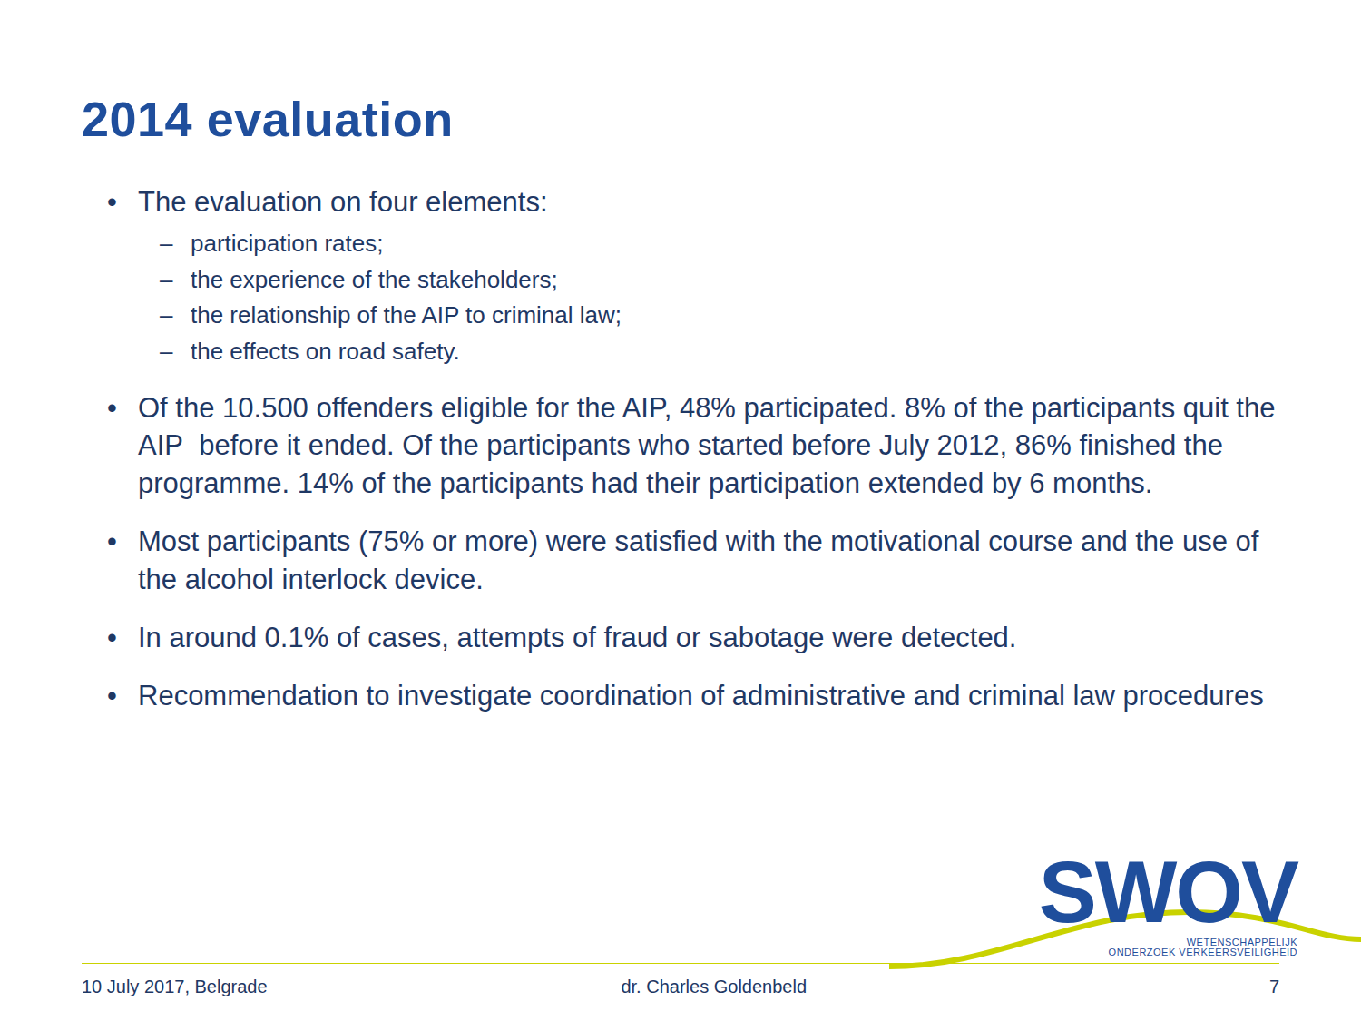2014 evaluation
The evaluation on four elements:
participation rates;
the experience of the stakeholders;
the relationship of the AIP to criminal law;
the effects on road safety.
Of the 10.500 offenders eligible for the AIP, 48% participated. 8% of the participants quit the AIP before it ended. Of the participants who started before July 2012, 86% finished the programme. 14% of the participants had their participation extended by 6 months.
Most participants (75% or more) were satisfied with the motivational course and the use of the alcohol interlock device.
In around 0.1% of cases, attempts of fraud or sabotage were detected.
Recommendation to investigate coordination of administrative and criminal law procedures
SWOV
WETENSCHAPPELIJK ONDERZOEK VERKEERSVEILIGHEID
10 July 2017, Belgrade
dr. Charles Goldenbeld
7